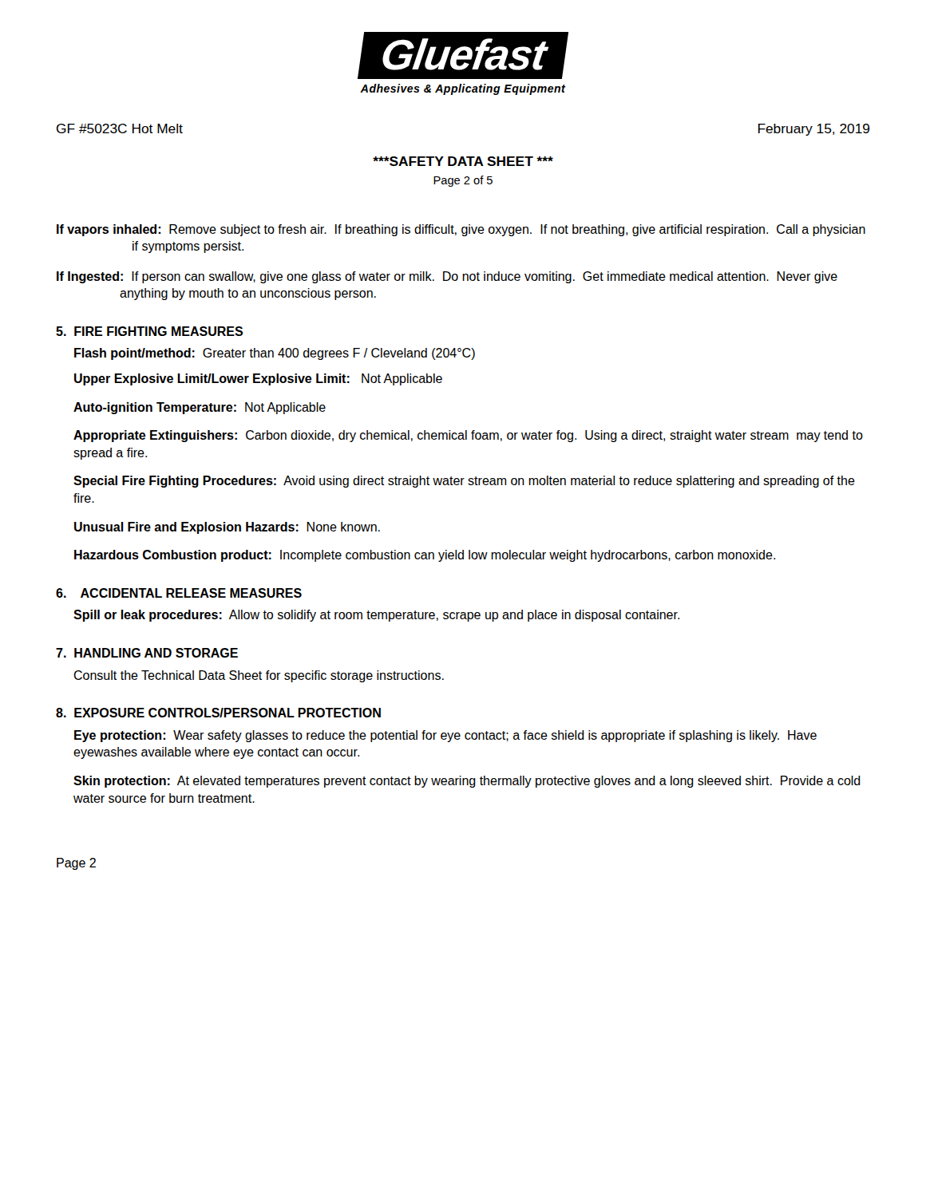Gluefast Adhesives & Applicating Equipment
GF #5023C Hot Melt
February 15, 2019
***SAFETY DATA SHEET ***
Page 2 of 5
If vapors inhaled: Remove subject to fresh air. If breathing is difficult, give oxygen. If not breathing, give artificial respiration. Call a physician if symptoms persist.
If Ingested: If person can swallow, give one glass of water or milk. Do not induce vomiting. Get immediate medical attention. Never give anything by mouth to an unconscious person.
5. FIRE FIGHTING MEASURES
Flash point/method: Greater than 400 degrees F / Cleveland (204°C)
Upper Explosive Limit/Lower Explosive Limit: Not Applicable
Auto-ignition Temperature: Not Applicable
Appropriate Extinguishers: Carbon dioxide, dry chemical, chemical foam, or water fog. Using a direct, straight water stream may tend to spread a fire.
Special Fire Fighting Procedures: Avoid using direct straight water stream on molten material to reduce splattering and spreading of the fire.
Unusual Fire and Explosion Hazards: None known.
Hazardous Combustion product: Incomplete combustion can yield low molecular weight hydrocarbons, carbon monoxide.
6. ACCIDENTAL RELEASE MEASURES
Spill or leak procedures: Allow to solidify at room temperature, scrape up and place in disposal container.
7. HANDLING AND STORAGE
Consult the Technical Data Sheet for specific storage instructions.
8. EXPOSURE CONTROLS/PERSONAL PROTECTION
Eye protection: Wear safety glasses to reduce the potential for eye contact; a face shield is appropriate if splashing is likely. Have eyewashes available where eye contact can occur.
Skin protection: At elevated temperatures prevent contact by wearing thermally protective gloves and a long sleeved shirt. Provide a cold water source for burn treatment.
Page 2